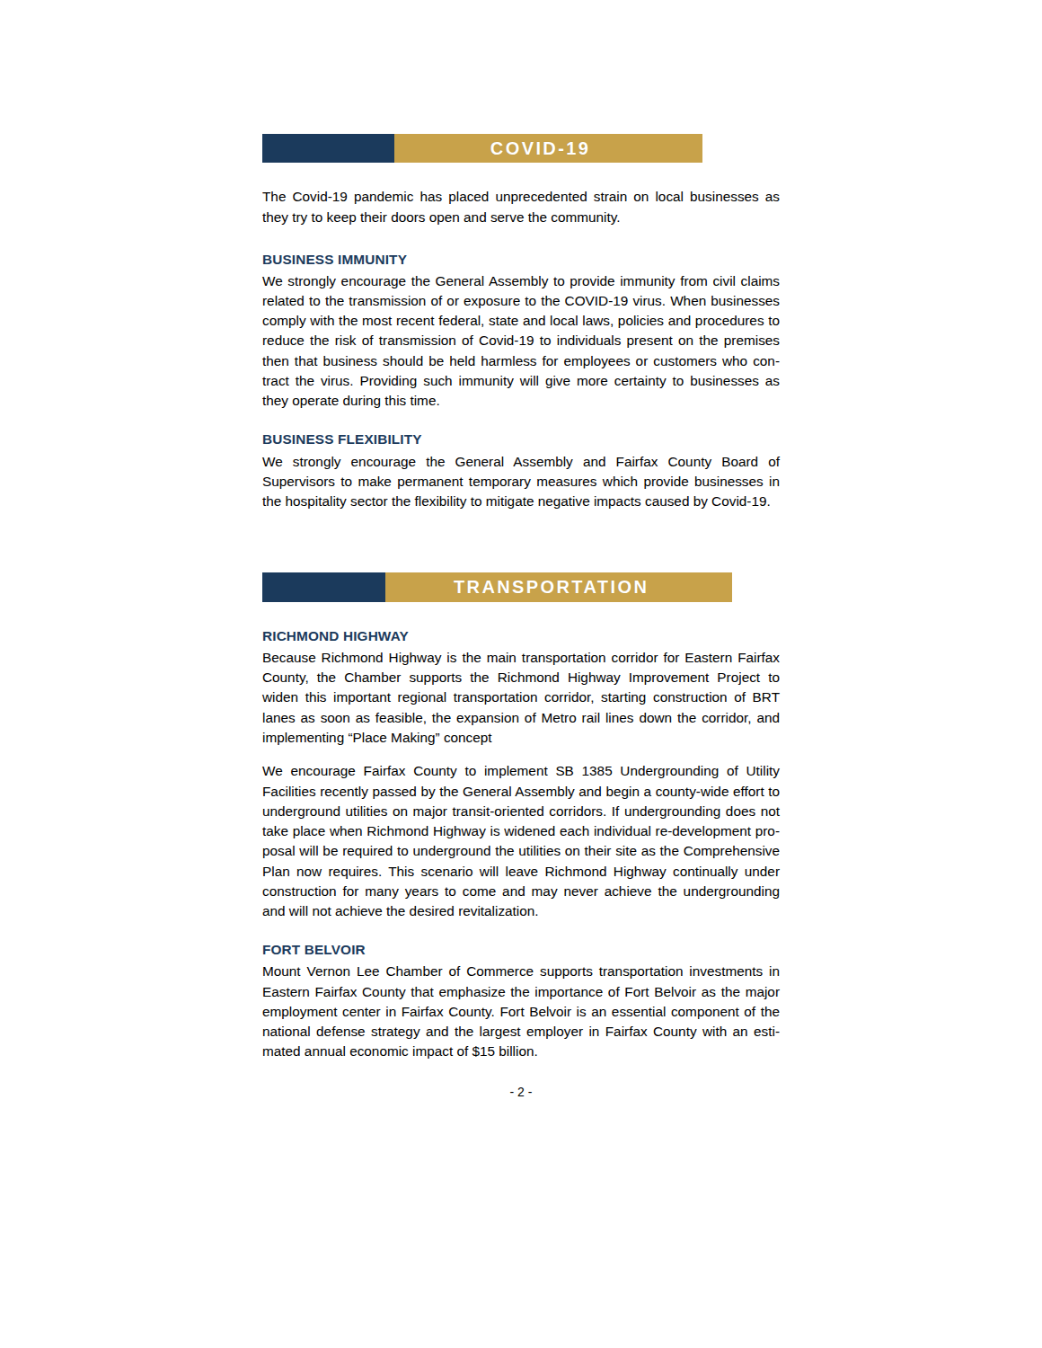COVID-19
The Covid-19 pandemic has placed unprecedented strain on local businesses as they try to keep their doors open and serve the community.
BUSINESS IMMUNITY
We strongly encourage the General Assembly to provide immunity from civil claims related to the transmission of or exposure to the COVID-19 virus. When businesses comply with the most recent federal, state and local laws, policies and procedures to reduce the risk of transmission of Covid-19 to individuals present on the premises then that business should be held harmless for employees or customers who contract the virus. Providing such immunity will give more certainty to businesses as they operate during this time.
BUSINESS FLEXIBILITY
We strongly encourage the General Assembly and Fairfax County Board of Supervisors to make permanent temporary measures which provide businesses in the hospitality sector the flexibility to mitigate negative impacts caused by Covid-19.
TRANSPORTATION
RICHMOND HIGHWAY
Because Richmond Highway is the main transportation corridor for Eastern Fairfax County, the Chamber supports the Richmond Highway Improvement Project to widen this important regional transportation corridor, starting construction of BRT lanes as soon as feasible, the expansion of Metro rail lines down the corridor, and implementing “Place Making” concept
We encourage Fairfax County to implement SB 1385 Undergrounding of Utility Facilities recently passed by the General Assembly and begin a county-wide effort to underground utilities on major transit-oriented corridors. If undergrounding does not take place when Richmond Highway is widened each individual re-development proposal will be required to underground the utilities on their site as the Comprehensive Plan now requires. This scenario will leave Richmond Highway continually under construction for many years to come and may never achieve the undergrounding and will not achieve the desired revitalization.
FORT BELVOIR
Mount Vernon Lee Chamber of Commerce supports transportation investments in Eastern Fairfax County that emphasize the importance of Fort Belvoir as the major employment center in Fairfax County. Fort Belvoir is an essential component of the national defense strategy and the largest employer in Fairfax County with an estimated annual economic impact of $15 billion.
- 2 -